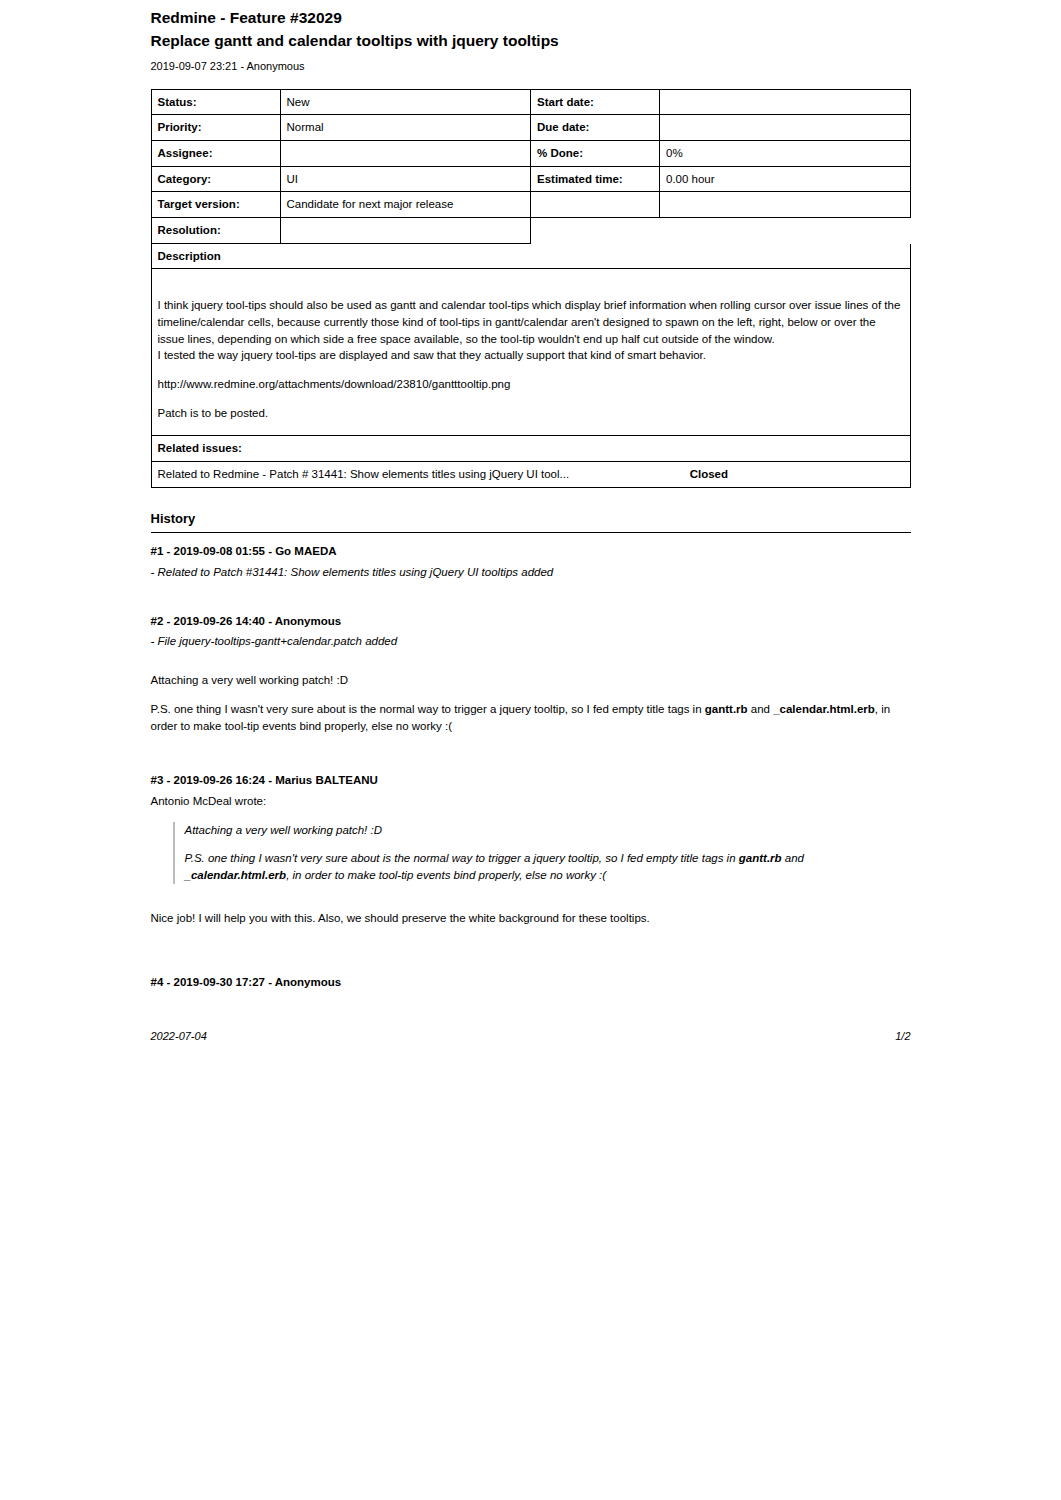Redmine - Feature #32029
Replace gantt and calendar tooltips with jquery tooltips
2019-09-07 23:21 - Anonymous
| Status: | New | Start date: | |
| Priority: | Normal | Due date: | |
| Assignee: | | % Done: | 0% |
| Category: | UI | Estimated time: | 0.00 hour |
| Target version: | Candidate for next major release | | |
| Resolution: | | | |
Description
I think jquery tool-tips should also be used as gantt and calendar tool-tips which display brief information when rolling cursor over issue lines of the timeline/calendar cells, because currently those kind of tool-tips in gantt/calendar aren't designed to spawn on the left, right, below or over the issue lines, depending on which side a free space available, so the tool-tip wouldn't end up half cut outside of the window.
I tested the way jquery tool-tips are displayed and saw that they actually support that kind of smart behavior.
http://www.redmine.org/attachments/download/23810/gantttooltip.png
Patch is to be posted.
Related issues:
| Related to Redmine - Patch # 31441: Show elements titles using jQuery UI tool... | Closed |
History
#1 - 2019-09-08 01:55 - Go MAEDA
- Related to Patch #31441: Show elements titles using jQuery UI tooltips added
#2 - 2019-09-26 14:40 - Anonymous
- File jquery-tooltips-gantt+calendar.patch added
Attaching a very well working patch! :D
P.S. one thing I wasn't very sure about is the normal way to trigger a jquery tooltip, so I fed empty title tags in gantt.rb and _calendar.html.erb, in order to make tool-tip events bind properly, else no worky :(
#3 - 2019-09-26 16:24 - Marius BALTEANU
Antonio McDeal wrote:
Attaching a very well working patch! :D
P.S. one thing I wasn't very sure about is the normal way to trigger a jquery tooltip, so I fed empty title tags in gantt.rb and _calendar.html.erb, in order to make tool-tip events bind properly, else no worky :(
Nice job! I will help you with this. Also, we should preserve the white background for these tooltips.
#4 - 2019-09-30 17:27 - Anonymous
2022-07-04 1/2